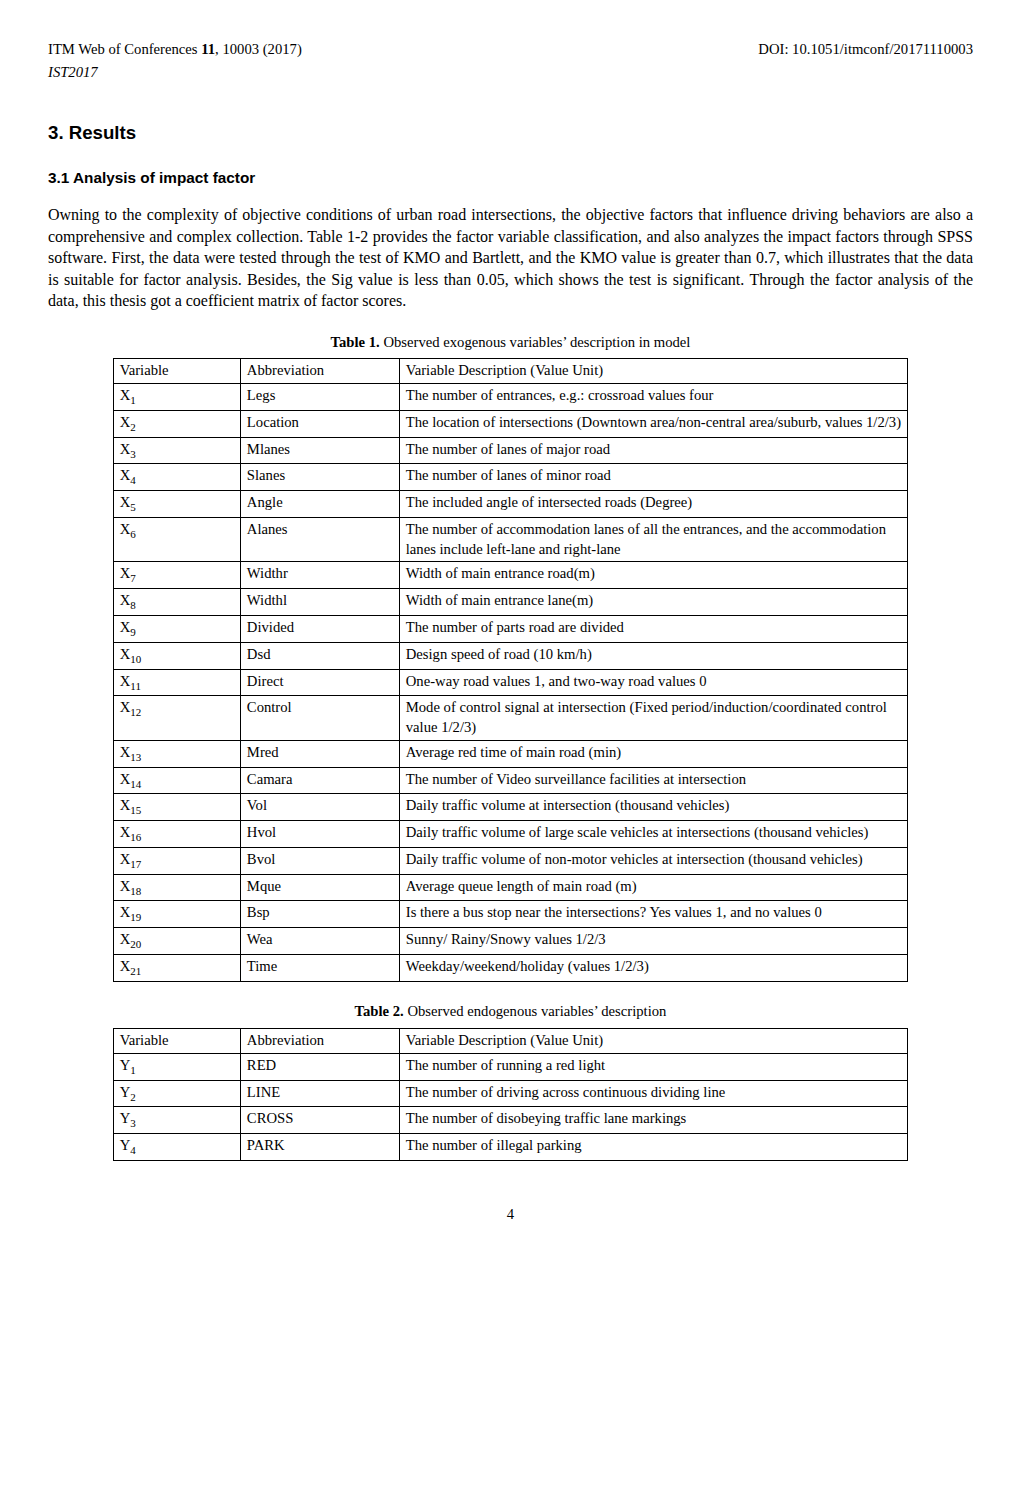ITM Web of Conferences 11, 10003 (2017)
DOI: 10.1051/itmconf/20171110003
IST2017
3. Results
3.1 Analysis of impact factor
Owning to the complexity of objective conditions of urban road intersections, the objective factors that influence driving behaviors are also a comprehensive and complex collection. Table 1-2 provides the factor variable classification, and also analyzes the impact factors through SPSS software. First, the data were tested through the test of KMO and Bartlett, and the KMO value is greater than 0.7, which illustrates that the data is suitable for factor analysis. Besides, the Sig value is less than 0.05, which shows the test is significant. Through the factor analysis of the data, this thesis got a coefficient matrix of factor scores.
Table 1. Observed exogenous variables’ description in model
| Variable | Abbreviation | Variable Description (Value Unit) |
| --- | --- | --- |
| X 1 | Legs | The number of entrances, e.g.: crossroad values four |
| X 2 | Location | The location of intersections (Downtown area/non-central area/suburb, values 1/2/3) |
| X 3 | Mlanes | The number of lanes of major road |
| X 4 | Slanes | The number of lanes of minor road |
| X 5 | Angle | The included angle of intersected roads (Degree) |
| X 6 | Alanes | The number of accommodation lanes of all the entrances, and the accommodation lanes include left-lane and right-lane |
| X 7 | Widthr | Width of main entrance road(m) |
| X 8 | Widthl | Width of main entrance lane(m) |
| X 9 | Divided | The number of parts road are divided |
| X 10 | Dsd | Design speed of road (10 km/h) |
| X 11 | Direct | One-way road values 1, and two-way road values 0 |
| X 12 | Control | Mode of control signal at intersection (Fixed period/induction/coordinated control value 1/2/3) |
| X 13 | Mred | Average red time of main road (min) |
| X 14 | Camara | The number of Video surveillance facilities at intersection |
| X 15 | Vol | Daily traffic volume at intersection (thousand vehicles) |
| X 16 | Hvol | Daily traffic volume of large scale vehicles at intersections (thousand vehicles) |
| X 17 | Bvol | Daily traffic volume of non-motor vehicles at intersection (thousand vehicles) |
| X 18 | Mque | Average queue length of main road (m) |
| X 19 | Bsp | Is there a bus stop near the intersections? Yes values 1, and no values 0 |
| X 20 | Wea | Sunny/ Rainy/Snowy values 1/2/3 |
| X 21 | Time | Weekday/weekend/holiday (values 1/2/3) |
Table 2. Observed endogenous variables’ description
| Variable | Abbreviation | Variable Description (Value Unit) |
| --- | --- | --- |
| Y 1 | RED | The number of running a red light |
| Y 2 | LINE | The number of driving across continuous dividing line |
| Y 3 | CROSS | The number of disobeying traffic lane markings |
| Y 4 | PARK | The number of illegal parking |
4